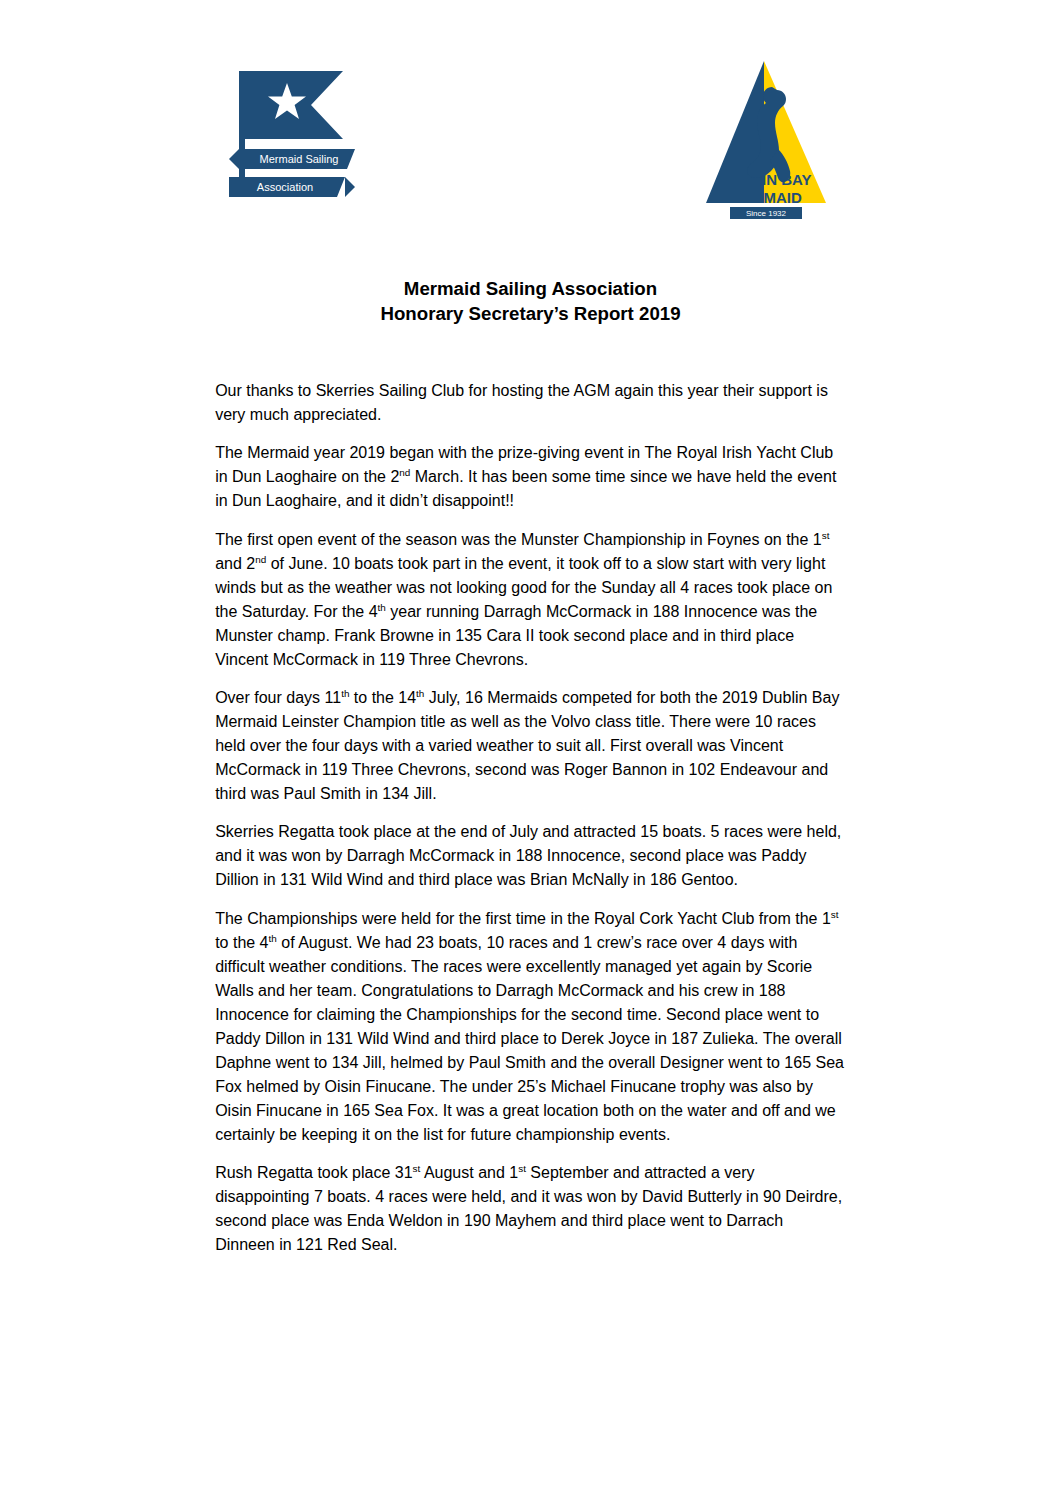Mermaid Sailing Association
DUBLIN BAY MERMAID Since 1932
Mermaid Sailing Association Honorary Secretary’s Report 2019
Our thanks to Skerries Sailing Club for hosting the AGM again this year their support is very much appreciated.
The Mermaid year 2019 began with the prize-giving event in The Royal Irish Yacht Club in Dun Laoghaire on the 2nd March. It has been some time since we have held the event in Dun Laoghaire, and it didn’t disappoint!!
The first open event of the season was the Munster Championship in Foynes on the 1st and 2nd of June. 10 boats took part in the event, it took off to a slow start with very light winds but as the weather was not looking good for the Sunday all 4 races took place on the Saturday. For the 4th year running Darragh McCormack in 188 Innocence was the Munster champ. Frank Browne in 135 Cara II took second place and in third place Vincent McCormack in 119 Three Chevrons.
Over four days 11th to the 14th July, 16 Mermaids competed for both the 2019 Dublin Bay Mermaid Leinster Champion title as well as the Volvo class title. There were 10 races held over the four days with a varied weather to suit all. First overall was Vincent McCormack in 119 Three Chevrons, second was Roger Bannon in 102 Endeavour and third was Paul Smith in 134 Jill.
Skerries Regatta took place at the end of July and attracted 15 boats. 5 races were held, and it was won by Darragh McCormack in 188 Innocence, second place was Paddy Dillion in 131 Wild Wind and third place was Brian McNally in 186 Gentoo.
The Championships were held for the first time in the Royal Cork Yacht Club from the 1st to the 4th of August. We had 23 boats, 10 races and 1 crew’s race over 4 days with difficult weather conditions. The races were excellently managed yet again by Scorie Walls and her team. Congratulations to Darragh McCormack and his crew in 188 Innocence for claiming the Championships for the second time. Second place went to Paddy Dillon in 131 Wild Wind and third place to Derek Joyce in 187 Zulieka. The overall Daphne went to 134 Jill, helmed by Paul Smith and the overall Designer went to 165 Sea Fox helmed by Oisin Finucane. The under 25’s Michael Finucane trophy was also by Oisin Finucane in 165 Sea Fox. It was a great location both on the water and off and we certainly be keeping it on the list for future championship events.
Rush Regatta took place 31st August and 1st September and attracted a very disappointing 7 boats. 4 races were held, and it was won by David Butterly in 90 Deirdre, second place was Enda Weldon in 190 Mayhem and third place went to Darrach Dinneen in 121 Red Seal.